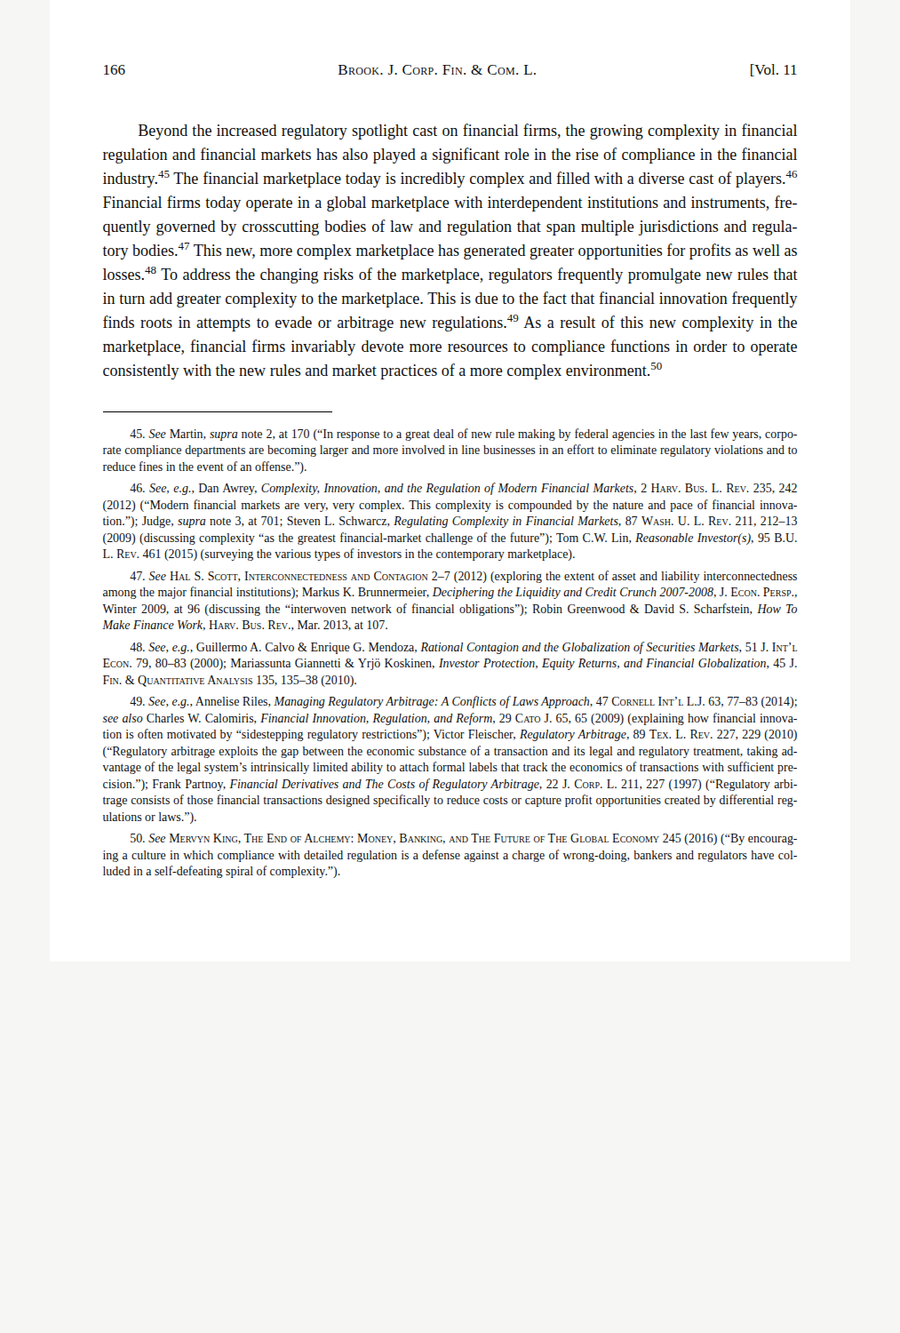166 Brook. J. Corp. Fin. & Com. L. [Vol. 11
Beyond the increased regulatory spotlight cast on financial firms, the growing complexity in financial regulation and financial markets has also played a significant role in the rise of compliance in the financial industry.45 The financial marketplace today is incredibly complex and filled with a diverse cast of players.46 Financial firms today operate in a global marketplace with interdependent institutions and instruments, frequently governed by crosscutting bodies of law and regulation that span multiple jurisdictions and regulatory bodies.47 This new, more complex marketplace has generated greater opportunities for profits as well as losses.48 To address the changing risks of the marketplace, regulators frequently promulgate new rules that in turn add greater complexity to the marketplace. This is due to the fact that financial innovation frequently finds roots in attempts to evade or arbitrage new regulations.49 As a result of this new complexity in the marketplace, financial firms invariably devote more resources to compliance functions in order to operate consistently with the new rules and market practices of a more complex environment.50
See Martin, supra note 2, at 170 (“In response to a great deal of new rule making by federal agencies in the last few years, corporate compliance departments are becoming larger and more involved in line businesses in an effort to eliminate regulatory violations and to reduce fines in the event of an offense.”).
See, e.g., Dan Awrey, Complexity, Innovation, and the Regulation of Modern Financial Markets, 2 Harv. Bus. L. Rev. 235, 242 (2012) (“Modern financial markets are very, very complex. This complexity is compounded by the nature and pace of financial innovation.”); Judge, supra note 3, at 701; Steven L. Schwarcz, Regulating Complexity in Financial Markets, 87 Wash. U. L. Rev. 211, 212–13 (2009) (discussing complexity “as the greatest financial-market challenge of the future”); Tom C.W. Lin, Reasonable Investor(s), 95 B.U. L. Rev. 461 (2015) (surveying the various types of investors in the contemporary marketplace).
See Hal S. Scott, Interconnectedness and Contagion 2–7 (2012) (exploring the extent of asset and liability interconnectedness among the major financial institutions); Markus K. Brunnermeier, Deciphering the Liquidity and Credit Crunch 2007-2008, J. Econ. Persp., Winter 2009, at 96 (discussing the “interwoven network of financial obligations”); Robin Greenwood & David S. Scharfstein, How To Make Finance Work, Harv. Bus. Rev., Mar. 2013, at 107.
See, e.g., Guillermo A. Calvo & Enrique G. Mendoza, Rational Contagion and the Globalization of Securities Markets, 51 J. Int’l Econ. 79, 80–83 (2000); Mariassunta Giannetti & Yrjö Koskinen, Investor Protection, Equity Returns, and Financial Globalization, 45 J. Fin. & Quantitative Analysis 135, 135–38 (2010).
See, e.g., Annelise Riles, Managing Regulatory Arbitrage: A Conflicts of Laws Approach, 47 Cornell Int’l L.J. 63, 77–83 (2014); see also Charles W. Calomiris, Financial Innovation, Regulation, and Reform, 29 Cato J. 65, 65 (2009) (explaining how financial innovation is often motivated by “sidestepping regulatory restrictions”); Victor Fleischer, Regulatory Arbitrage, 89 Tex. L. Rev. 227, 229 (2010) (“Regulatory arbitrage exploits the gap between the economic substance of a transaction and its legal and regulatory treatment, taking advantage of the legal system’s intrinsically limited ability to attach formal labels that track the economics of transactions with sufficient precision.”); Frank Partnoy, Financial Derivatives and The Costs of Regulatory Arbitrage, 22 J. Corp. L. 211, 227 (1997) (“Regulatory arbitrage consists of those financial transactions designed specifically to reduce costs or capture profit opportunities created by differential regulations or laws.”).
See Mervyn King, The End of Alchemy: Money, Banking, and The Future of The Global Economy 245 (2016) (“By encouraging a culture in which compliance with detailed regulation is a defense against a charge of wrong-doing, bankers and regulators have colluded in a self-defeating spiral of complexity.”).